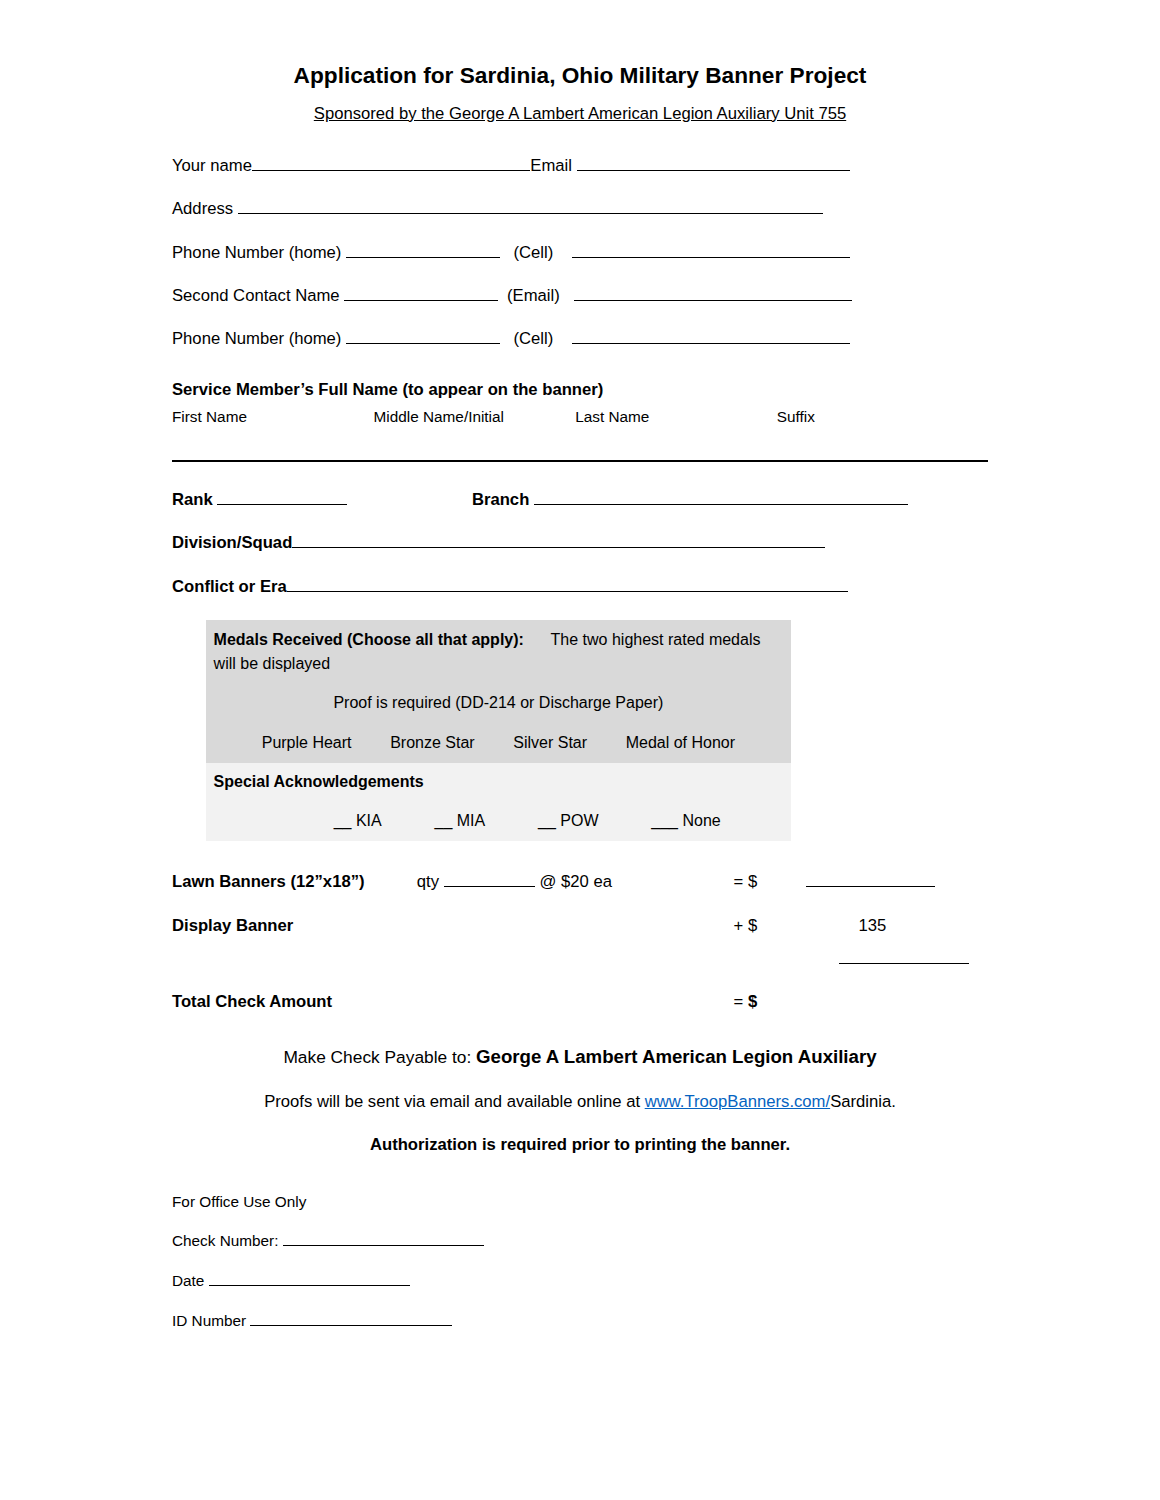Application for Sardinia, Ohio Military Banner Project
Sponsored by the George A Lambert American Legion Auxiliary Unit 755
Your name Email
Address
Phone Number (home) (Cell)
Second Contact Name (Email)
Phone Number (home) (Cell)
Service Member’s Full Name (to appear on the banner)
First Name Middle Name/Initial Last Name Suffix
Rank Branch
Division/Squad
Conflict or Era
| Medals Received (Choose all that apply): The two highest rated medals will be displayed |
| Proof is required (DD-214 or Discharge Paper) |
| Purple Heart Bronze Star Silver Star Medal of Honor |
| Special Acknowledgements |
| __ KIA __ MIA __ POW ___ None |
Lawn Banners (12”x18”) qty @ $20 ea = $
Display Banner + $ 135
Total Check Amount = $
Make Check Payable to: George A Lambert American Legion Auxiliary
Proofs will be sent via email and available online at www.TroopBanners.com/Sardinia.
Authorization is required prior to printing the banner.
For Office Use Only
Check Number:
Date
ID Number